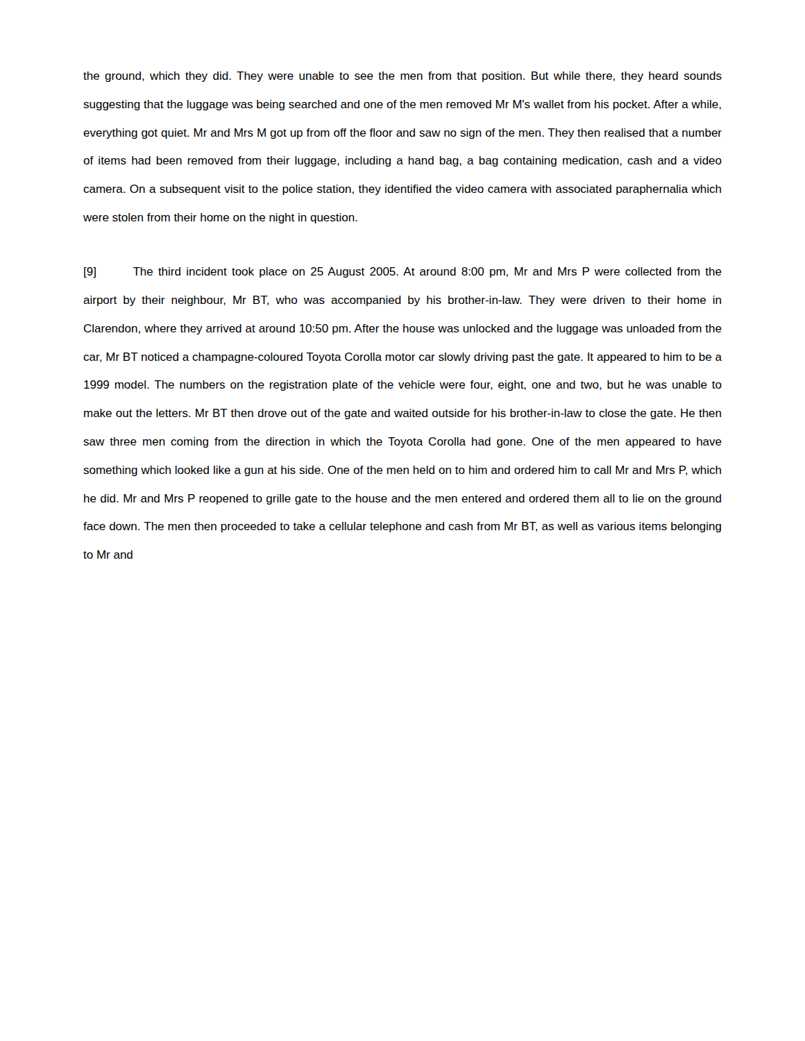the ground, which they did. They were unable to see the men from that position. But while there, they heard sounds suggesting that the luggage was being searched and one of the men removed Mr M's wallet from his pocket. After a while, everything got quiet. Mr and Mrs M got up from off the floor and saw no sign of the men. They then realised that a number of items had been removed from their luggage, including a hand bag, a bag containing medication, cash and a video camera. On a subsequent visit to the police station, they identified the video camera with associated paraphernalia which were stolen from their home on the night in question.
[9] The third incident took place on 25 August 2005. At around 8:00 pm, Mr and Mrs P were collected from the airport by their neighbour, Mr BT, who was accompanied by his brother-in-law. They were driven to their home in Clarendon, where they arrived at around 10:50 pm. After the house was unlocked and the luggage was unloaded from the car, Mr BT noticed a champagne-coloured Toyota Corolla motor car slowly driving past the gate. It appeared to him to be a 1999 model. The numbers on the registration plate of the vehicle were four, eight, one and two, but he was unable to make out the letters. Mr BT then drove out of the gate and waited outside for his brother-in-law to close the gate. He then saw three men coming from the direction in which the Toyota Corolla had gone. One of the men appeared to have something which looked like a gun at his side. One of the men held on to him and ordered him to call Mr and Mrs P, which he did. Mr and Mrs P reopened to grille gate to the house and the men entered and ordered them all to lie on the ground face down. The men then proceeded to take a cellular telephone and cash from Mr BT, as well as various items belonging to Mr and